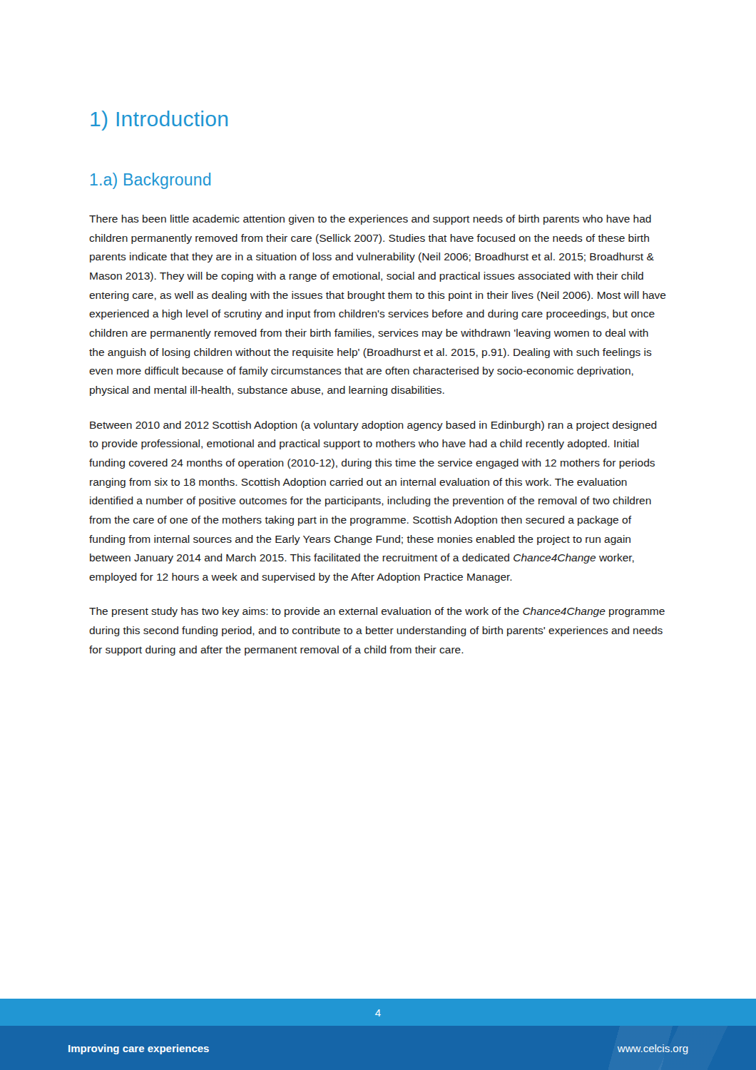1) Introduction
1.a) Background
There has been little academic attention given to the experiences and support needs of birth parents who have had children permanently removed from their care (Sellick 2007). Studies that have focused on the needs of these birth parents indicate that they are in a situation of loss and vulnerability (Neil 2006; Broadhurst et al. 2015; Broadhurst & Mason 2013). They will be coping with a range of emotional, social and practical issues associated with their child entering care, as well as dealing with the issues that brought them to this point in their lives (Neil 2006). Most will have experienced a high level of scrutiny and input from children's services before and during care proceedings, but once children are permanently removed from their birth families, services may be withdrawn 'leaving women to deal with the anguish of losing children without the requisite help' (Broadhurst et al. 2015, p.91). Dealing with such feelings is even more difficult because of family circumstances that are often characterised by socio-economic deprivation, physical and mental ill-health, substance abuse, and learning disabilities.
Between 2010 and 2012 Scottish Adoption (a voluntary adoption agency based in Edinburgh) ran a project designed to provide professional, emotional and practical support to mothers who have had a child recently adopted. Initial funding covered 24 months of operation (2010-12), during this time the service engaged with 12 mothers for periods ranging from six to 18 months. Scottish Adoption carried out an internal evaluation of this work. The evaluation identified a number of positive outcomes for the participants, including the prevention of the removal of two children from the care of one of the mothers taking part in the programme. Scottish Adoption then secured a package of funding from internal sources and the Early Years Change Fund; these monies enabled the project to run again between January 2014 and March 2015. This facilitated the recruitment of a dedicated Chance4Change worker, employed for 12 hours a week and supervised by the After Adoption Practice Manager.
The present study has two key aims: to provide an external evaluation of the work of the Chance4Change programme during this second funding period, and to contribute to a better understanding of birth parents' experiences and needs for support during and after the permanent removal of a child from their care.
4
Improving care experiences www.celcis.org